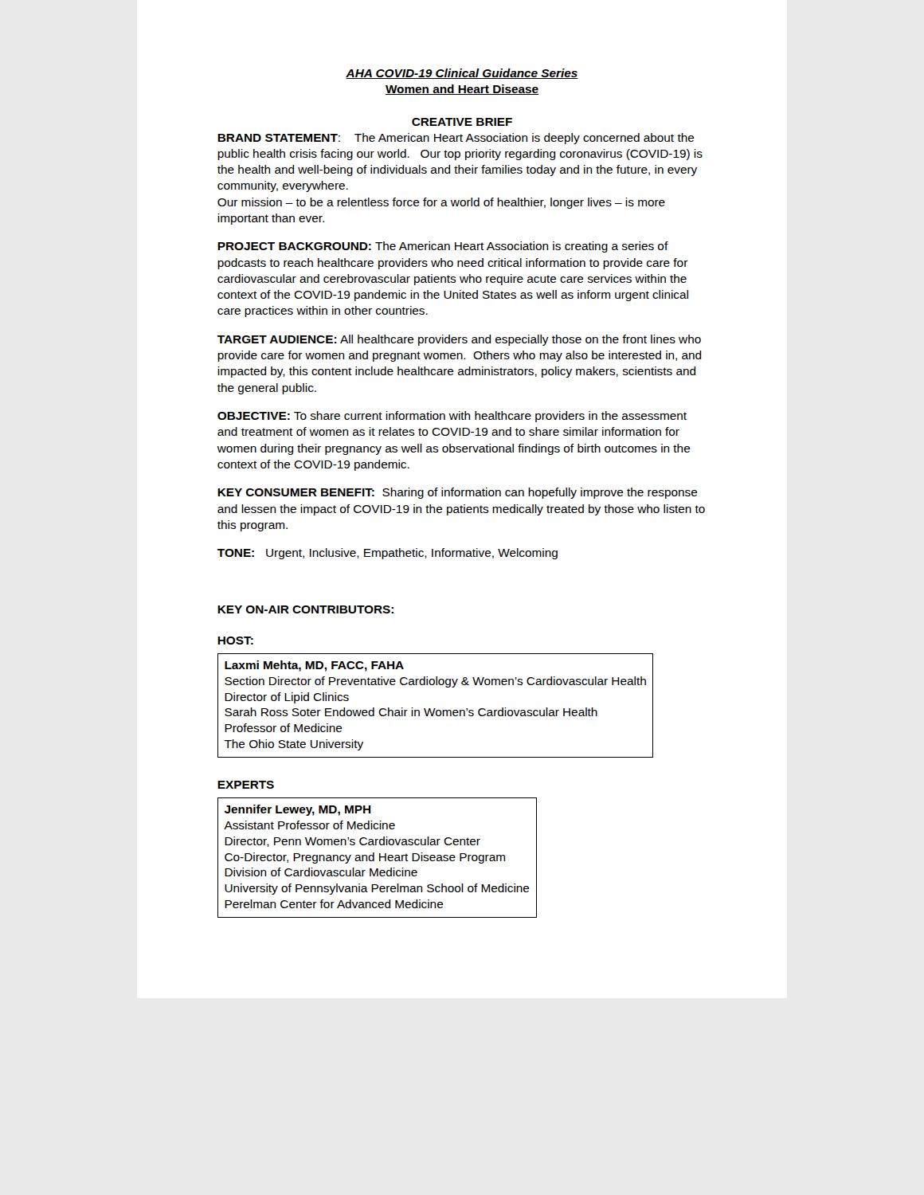AHA COVID-19 Clinical Guidance Series
Women and Heart Disease
CREATIVE BRIEF
BRAND STATEMENT: The American Heart Association is deeply concerned about the public health crisis facing our world. Our top priority regarding coronavirus (COVID-19) is the health and well-being of individuals and their families today and in the future, in every community, everywhere.
Our mission – to be a relentless force for a world of healthier, longer lives – is more important than ever.
PROJECT BACKGROUND: The American Heart Association is creating a series of podcasts to reach healthcare providers who need critical information to provide care for cardiovascular and cerebrovascular patients who require acute care services within the context of the COVID-19 pandemic in the United States as well as inform urgent clinical care practices within in other countries.
TARGET AUDIENCE: All healthcare providers and especially those on the front lines who provide care for women and pregnant women. Others who may also be interested in, and impacted by, this content include healthcare administrators, policy makers, scientists and the general public.
OBJECTIVE: To share current information with healthcare providers in the assessment and treatment of women as it relates to COVID-19 and to share similar information for women during their pregnancy as well as observational findings of birth outcomes in the context of the COVID-19 pandemic.
KEY CONSUMER BENEFIT: Sharing of information can hopefully improve the response and lessen the impact of COVID-19 in the patients medically treated by those who listen to this program.
TONE: Urgent, Inclusive, Empathetic, Informative, Welcoming
KEY ON-AIR CONTRIBUTORS:
HOST:
Laxmi Mehta, MD, FACC, FAHA
Section Director of Preventative Cardiology & Women’s Cardiovascular Health
Director of Lipid Clinics
Sarah Ross Soter Endowed Chair in Women’s Cardiovascular Health
Professor of Medicine
The Ohio State University
EXPERTS
Jennifer Lewey, MD, MPH
Assistant Professor of Medicine
Director, Penn Women’s Cardiovascular Center
Co-Director, Pregnancy and Heart Disease Program
Division of Cardiovascular Medicine
University of Pennsylvania Perelman School of Medicine
Perelman Center for Advanced Medicine